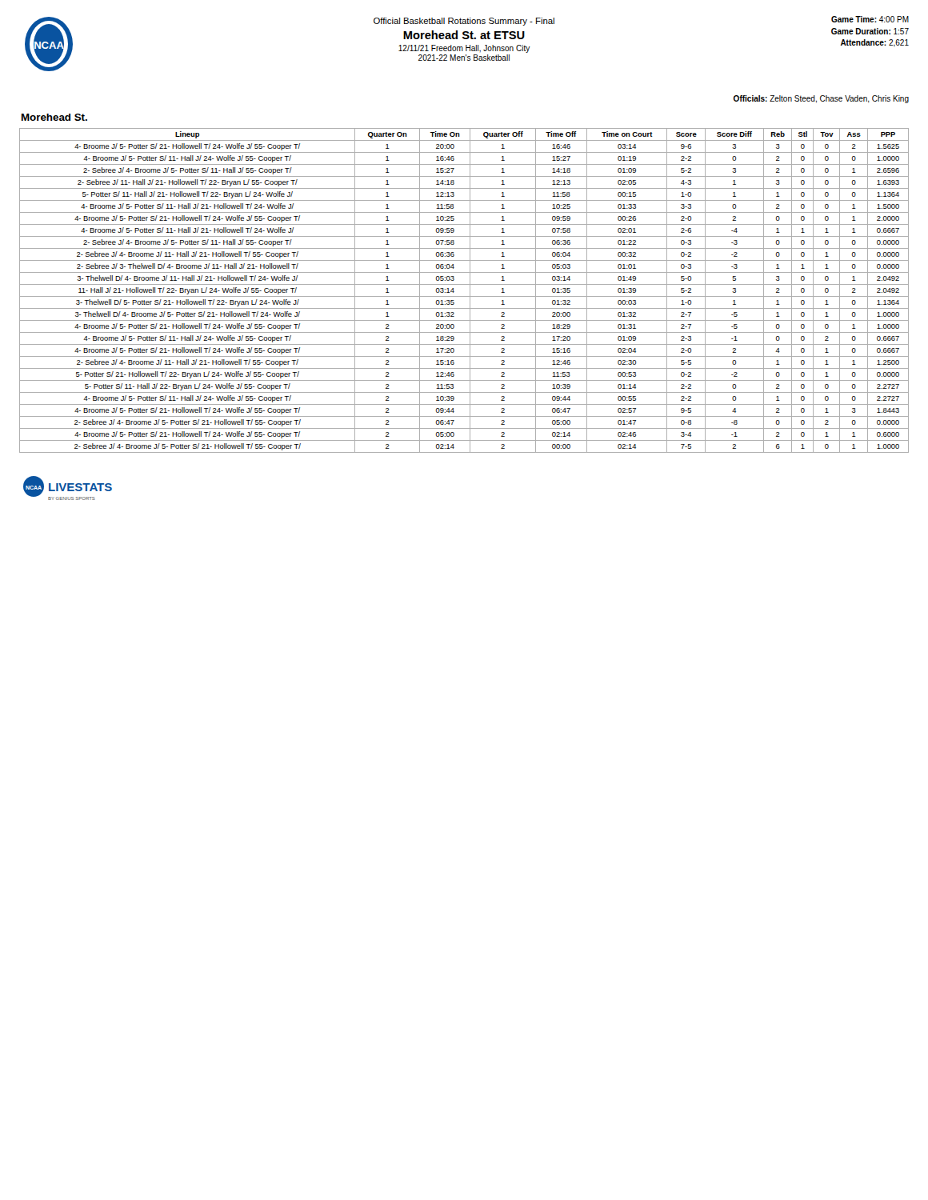NCAA
Official Basketball Rotations Summary - Final
Morehead St. at ETSU
12/11/21 Freedom Hall, Johnson City
2021-22 Men's Basketball
Game Time: 4:00 PM
Game Duration: 1:57
Attendance: 2,621
Officials: Zelton Steed, Chase Vaden, Chris King
Morehead St.
| Lineup | Quarter On | Time On | Quarter Off | Time Off | Time on Court | Score | Score Diff | Reb | Stl | Tov | Ass | PPP |
| --- | --- | --- | --- | --- | --- | --- | --- | --- | --- | --- | --- | --- |
| 4- Broome J/ 5- Potter S/ 21- Hollowell T/ 24- Wolfe J/ 55- Cooper T/ | 1 | 20:00 | 1 | 16:46 | 03:14 | 9-6 | 3 | 3 | 0 | 0 | 2 | 1.5625 |
| 4- Broome J/ 5- Potter S/ 11- Hall J/ 24- Wolfe J/ 55- Cooper T/ | 1 | 16:46 | 1 | 15:27 | 01:19 | 2-2 | 0 | 2 | 0 | 0 | 0 | 1.0000 |
| 2- Sebree J/ 4- Broome J/ 5- Potter S/ 11- Hall J/ 55- Cooper T/ | 1 | 15:27 | 1 | 14:18 | 01:09 | 5-2 | 3 | 2 | 0 | 0 | 1 | 2.6596 |
| 2- Sebree J/ 11- Hall J/ 21- Hollowell T/ 22- Bryan L/ 55- Cooper T/ | 1 | 14:18 | 1 | 12:13 | 02:05 | 4-3 | 1 | 3 | 0 | 0 | 0 | 1.6393 |
| 5- Potter S/ 11- Hall J/ 21- Hollowell T/ 22- Bryan L/ 24- Wolfe J/ | 1 | 12:13 | 1 | 11:58 | 00:15 | 1-0 | 1 | 1 | 0 | 0 | 0 | 1.1364 |
| 4- Broome J/ 5- Potter S/ 11- Hall J/ 21- Hollowell T/ 24- Wolfe J/ | 1 | 11:58 | 1 | 10:25 | 01:33 | 3-3 | 0 | 2 | 0 | 0 | 1 | 1.5000 |
| 4- Broome J/ 5- Potter S/ 21- Hollowell T/ 24- Wolfe J/ 55- Cooper T/ | 1 | 10:25 | 1 | 09:59 | 00:26 | 2-0 | 2 | 0 | 0 | 0 | 1 | 2.0000 |
| 4- Broome J/ 5- Potter S/ 11- Hall J/ 21- Hollowell T/ 24- Wolfe J/ | 1 | 09:59 | 1 | 07:58 | 02:01 | 2-6 | -4 | 1 | 1 | 1 | 1 | 0.6667 |
| 2- Sebree J/ 4- Broome J/ 5- Potter S/ 11- Hall J/ 55- Cooper T/ | 1 | 07:58 | 1 | 06:36 | 01:22 | 0-3 | -3 | 0 | 0 | 0 | 0 | 0.0000 |
| 2- Sebree J/ 4- Broome J/ 11- Hall J/ 21- Hollowell T/ 55- Cooper T/ | 1 | 06:36 | 1 | 06:04 | 00:32 | 0-2 | -2 | 0 | 0 | 1 | 0 | 0.0000 |
| 2- Sebree J/ 3- Thelwell D/ 4- Broome J/ 11- Hall J/ 21- Hollowell T/ | 1 | 06:04 | 1 | 05:03 | 01:01 | 0-3 | -3 | 1 | 1 | 1 | 0 | 0.0000 |
| 3- Thelwell D/ 4- Broome J/ 11- Hall J/ 21- Hollowell T/ 24- Wolfe J/ | 1 | 05:03 | 1 | 03:14 | 01:49 | 5-0 | 5 | 3 | 0 | 0 | 1 | 2.0492 |
| 11- Hall J/ 21- Hollowell T/ 22- Bryan L/ 24- Wolfe J/ 55- Cooper T/ | 1 | 03:14 | 1 | 01:35 | 01:39 | 5-2 | 3 | 2 | 0 | 0 | 2 | 2.0492 |
| 3- Thelwell D/ 5- Potter S/ 21- Hollowell T/ 22- Bryan L/ 24- Wolfe J/ | 1 | 01:35 | 1 | 01:32 | 00:03 | 1-0 | 1 | 1 | 0 | 1 | 0 | 1.1364 |
| 3- Thelwell D/ 4- Broome J/ 5- Potter S/ 21- Hollowell T/ 24- Wolfe J/ | 1 | 01:32 | 2 | 20:00 | 01:32 | 2-7 | -5 | 1 | 0 | 1 | 0 | 1.0000 |
| 4- Broome J/ 5- Potter S/ 21- Hollowell T/ 24- Wolfe J/ 55- Cooper T/ | 2 | 20:00 | 2 | 18:29 | 01:31 | 2-7 | -5 | 0 | 0 | 0 | 1 | 1.0000 |
| 4- Broome J/ 5- Potter S/ 11- Hall J/ 24- Wolfe J/ 55- Cooper T/ | 2 | 18:29 | 2 | 17:20 | 01:09 | 2-3 | -1 | 0 | 0 | 2 | 0 | 0.6667 |
| 4- Broome J/ 5- Potter S/ 21- Hollowell T/ 24- Wolfe J/ 55- Cooper T/ | 2 | 17:20 | 2 | 15:16 | 02:04 | 2-0 | 2 | 4 | 0 | 1 | 0 | 0.6667 |
| 2- Sebree J/ 4- Broome J/ 11- Hall J/ 21- Hollowell T/ 55- Cooper T/ | 2 | 15:16 | 2 | 12:46 | 02:30 | 5-5 | 0 | 1 | 0 | 1 | 1 | 1.2500 |
| 5- Potter S/ 21- Hollowell T/ 22- Bryan L/ 24- Wolfe J/ 55- Cooper T/ | 2 | 12:46 | 2 | 11:53 | 00:53 | 0-2 | -2 | 0 | 0 | 1 | 0 | 0.0000 |
| 5- Potter S/ 11- Hall J/ 22- Bryan L/ 24- Wolfe J/ 55- Cooper T/ | 2 | 11:53 | 2 | 10:39 | 01:14 | 2-2 | 0 | 2 | 0 | 0 | 0 | 2.2727 |
| 4- Broome J/ 5- Potter S/ 11- Hall J/ 24- Wolfe J/ 55- Cooper T/ | 2 | 10:39 | 2 | 09:44 | 00:55 | 2-2 | 0 | 1 | 0 | 0 | 0 | 2.2727 |
| 4- Broome J/ 5- Potter S/ 21- Hollowell T/ 24- Wolfe J/ 55- Cooper T/ | 2 | 09:44 | 2 | 06:47 | 02:57 | 9-5 | 4 | 2 | 0 | 1 | 3 | 1.8443 |
| 2- Sebree J/ 4- Broome J/ 5- Potter S/ 21- Hollowell T/ 55- Cooper T/ | 2 | 06:47 | 2 | 05:00 | 01:47 | 0-8 | -8 | 0 | 0 | 2 | 0 | 0.0000 |
| 4- Broome J/ 5- Potter S/ 21- Hollowell T/ 24- Wolfe J/ 55- Cooper T/ | 2 | 05:00 | 2 | 02:14 | 02:46 | 3-4 | -1 | 2 | 0 | 1 | 1 | 0.6000 |
| 2- Sebree J/ 4- Broome J/ 5- Potter S/ 21- Hollowell T/ 55- Cooper T/ | 2 | 02:14 | 2 | 00:00 | 02:14 | 7-5 | 2 | 6 | 1 | 0 | 1 | 1.0000 |
NCAA LIVESTATS BY GENIUS SPORTS